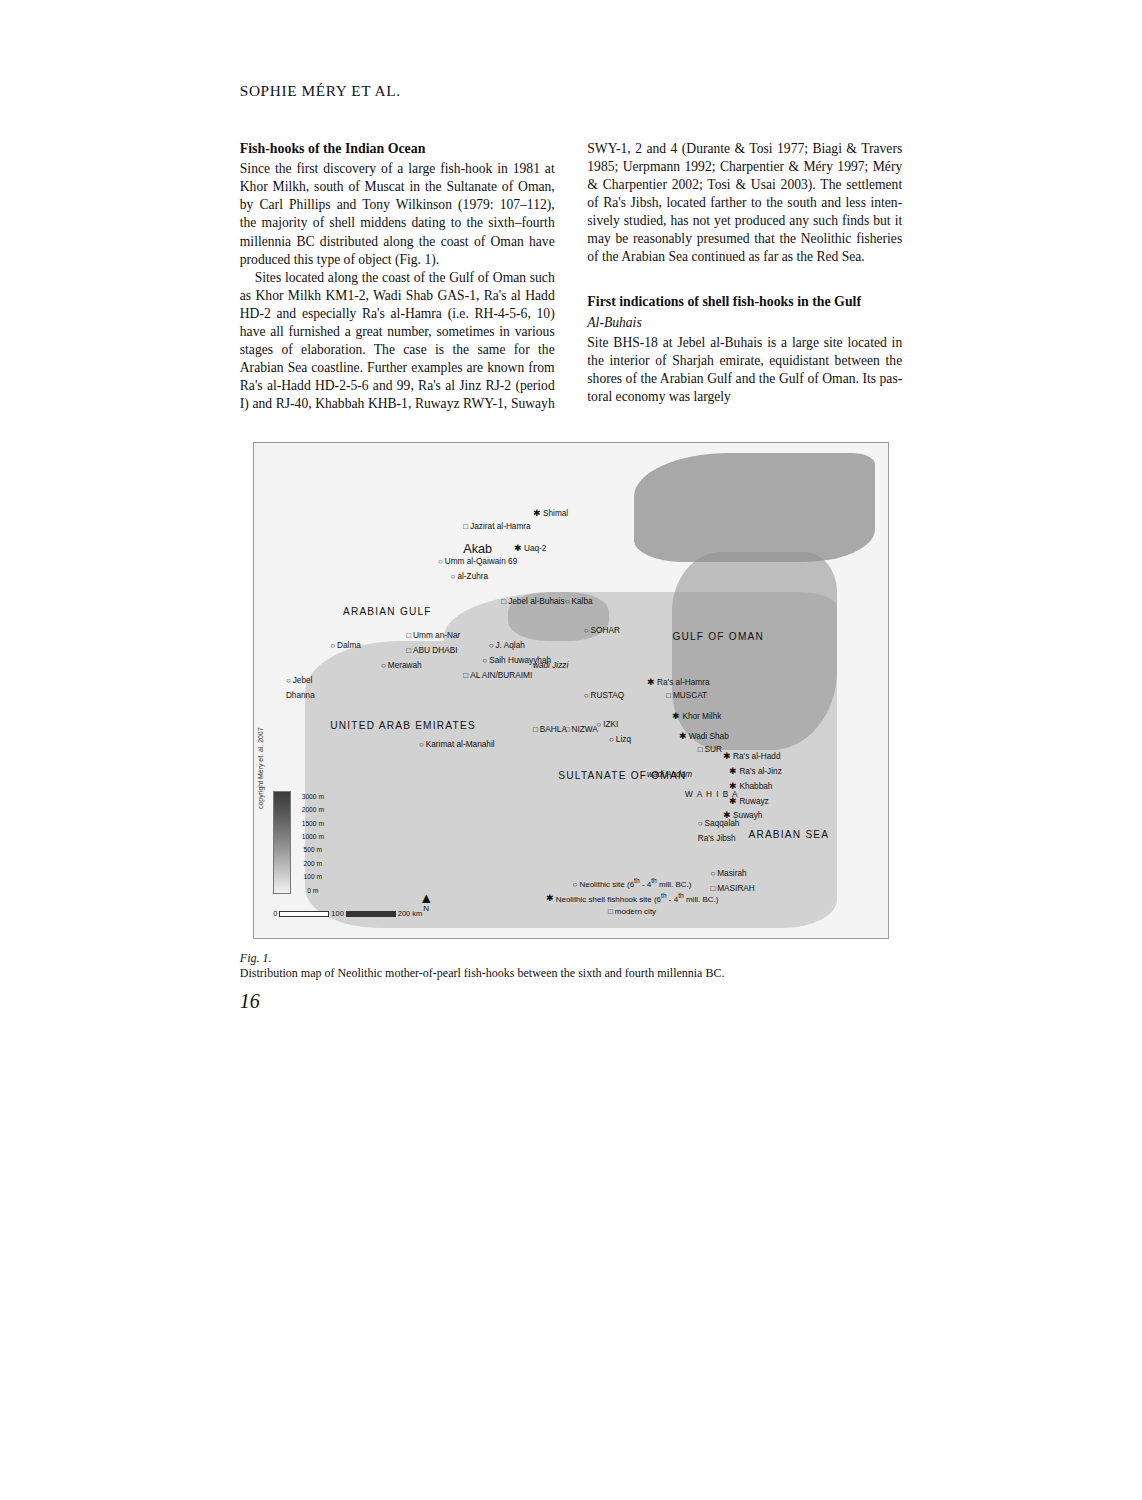SOPHIE MÉRY ET AL.
Fish-hooks of the Indian Ocean
Since the first discovery of a large fish-hook in 1981 at Khor Milkh, south of Muscat in the Sultanate of Oman, by Carl Phillips and Tony Wilkinson (1979: 107–112), the majority of shell middens dating to the sixth–fourth millennia BC distributed along the coast of Oman have produced this type of object (Fig. 1).
Sites located along the coast of the Gulf of Oman such as Khor Milkh KM1-2, Wadi Shab GAS-1, Ra's al Hadd HD-2 and especially Ra's al-Hamra (i.e. RH-4-5-6, 10) have all furnished a great number, sometimes in various stages of elaboration. The case is the same for the Arabian Sea coastline. Further examples are known from Ra's al-Hadd HD-2-5-6 and 99, Ra's al Jinz RJ-2 (period I) and RJ-40, Khabbah KHB-1, Ruwayz RWY-1, Suwayh SWY-1, 2 and 4 (Durante & Tosi 1977; Biagi & Travers 1985; Uerpmann 1992; Charpentier & Méry 1997; Méry & Charpentier 2002; Tosi & Usai 2003). The settlement of Ra's Jibsh, located farther to the south and less intensively studied, has not yet produced any such finds but it may be reasonably presumed that the Neolithic fisheries of the Arabian Sea continued as far as the Red Sea.
First indications of shell fish-hooks in the Gulf
Al-Buhais
Site BHS-18 at Jebel al-Buhais is a large site located in the interior of Sharjah emirate, equidistant between the shores of the Arabian Gulf and the Gulf of Oman. Its pastoral economy was largely
ARABIAN GULF
GULF OF OMAN
ARABIAN SEA
UNITED ARAB EMIRATES
SULTANATE OF OMAN
Akab
Shimal
Jazirat al-Hamra
Uaq-2
Umm al-Qaiwain 69
al-Zuhra
Jebel al-Buhais
Kalba
SOHAR
Dalma
Umm an-Nar
ABU DHABI
Merawah
Jebel
Dhanna
J. Aqlah
Saih Huwayyhah
AL AIN/BURAIMI
wadi Jizzi
RUSTAQ
Ra's al-Hamra
MUSCAT
Khor Milhk
Wadi Shab
SUR
Ra's al-Hadd
Ra's al-Jinz
Khabbah
Ruwayz
Suwayh
BAHLA
NIZWA
IZKI
Lizq
Karimat al-Manahil
wadi Andam
W A H I B A
Saqqalah
Ra's Jibsh
Masirah
MASIRAH
3000 m 2000 m 1500 m 1000 m 500 m 200 m 100 m 0 m
copyright Méry et. al. 2007
▲
N
0 100 200 km
Neolithic site (6th - 4th mill. BC.)
Neolithic shell fishhook site (6th - 4th mill. BC.)
modern city
Fig. 1. Distribution map of Neolithic mother-of-pearl fish-hooks between the sixth and fourth millennia BC.
16